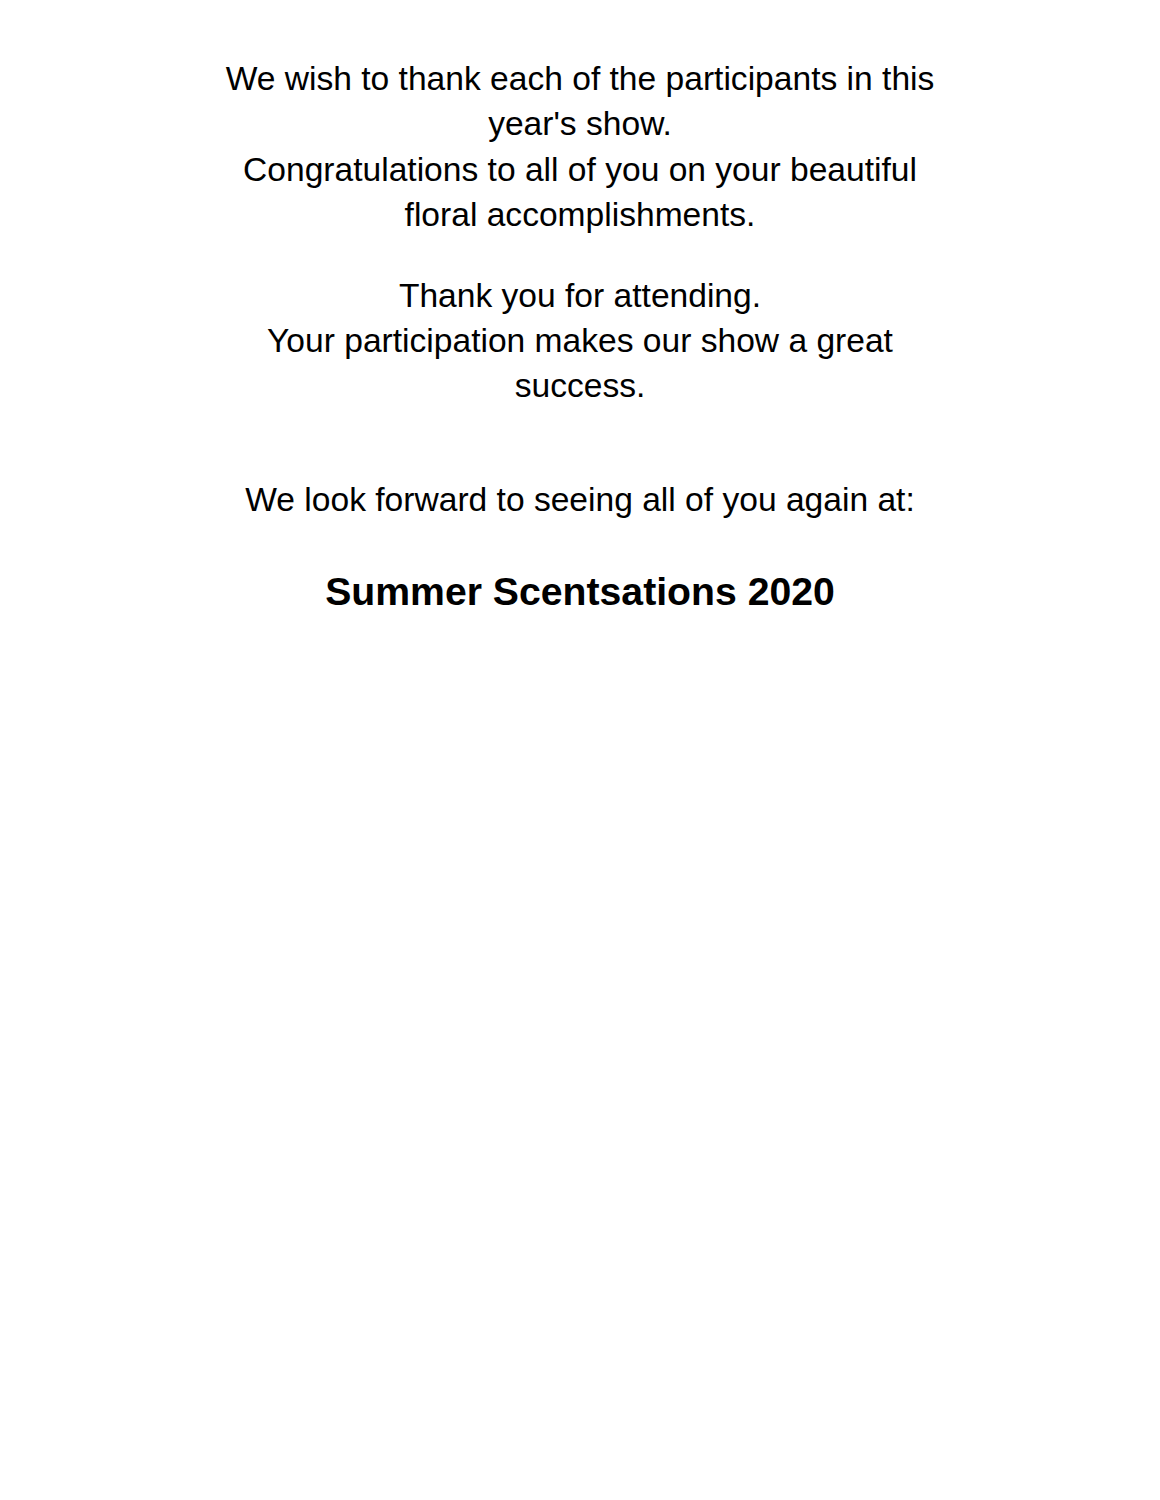We wish to thank each of the participants in this year's show.
Congratulations to all of you on your beautiful floral accomplishments.
Thank you for attending.
Your participation makes our show a great success.
We look forward to seeing all of you again at:
Summer Scentsations 2020